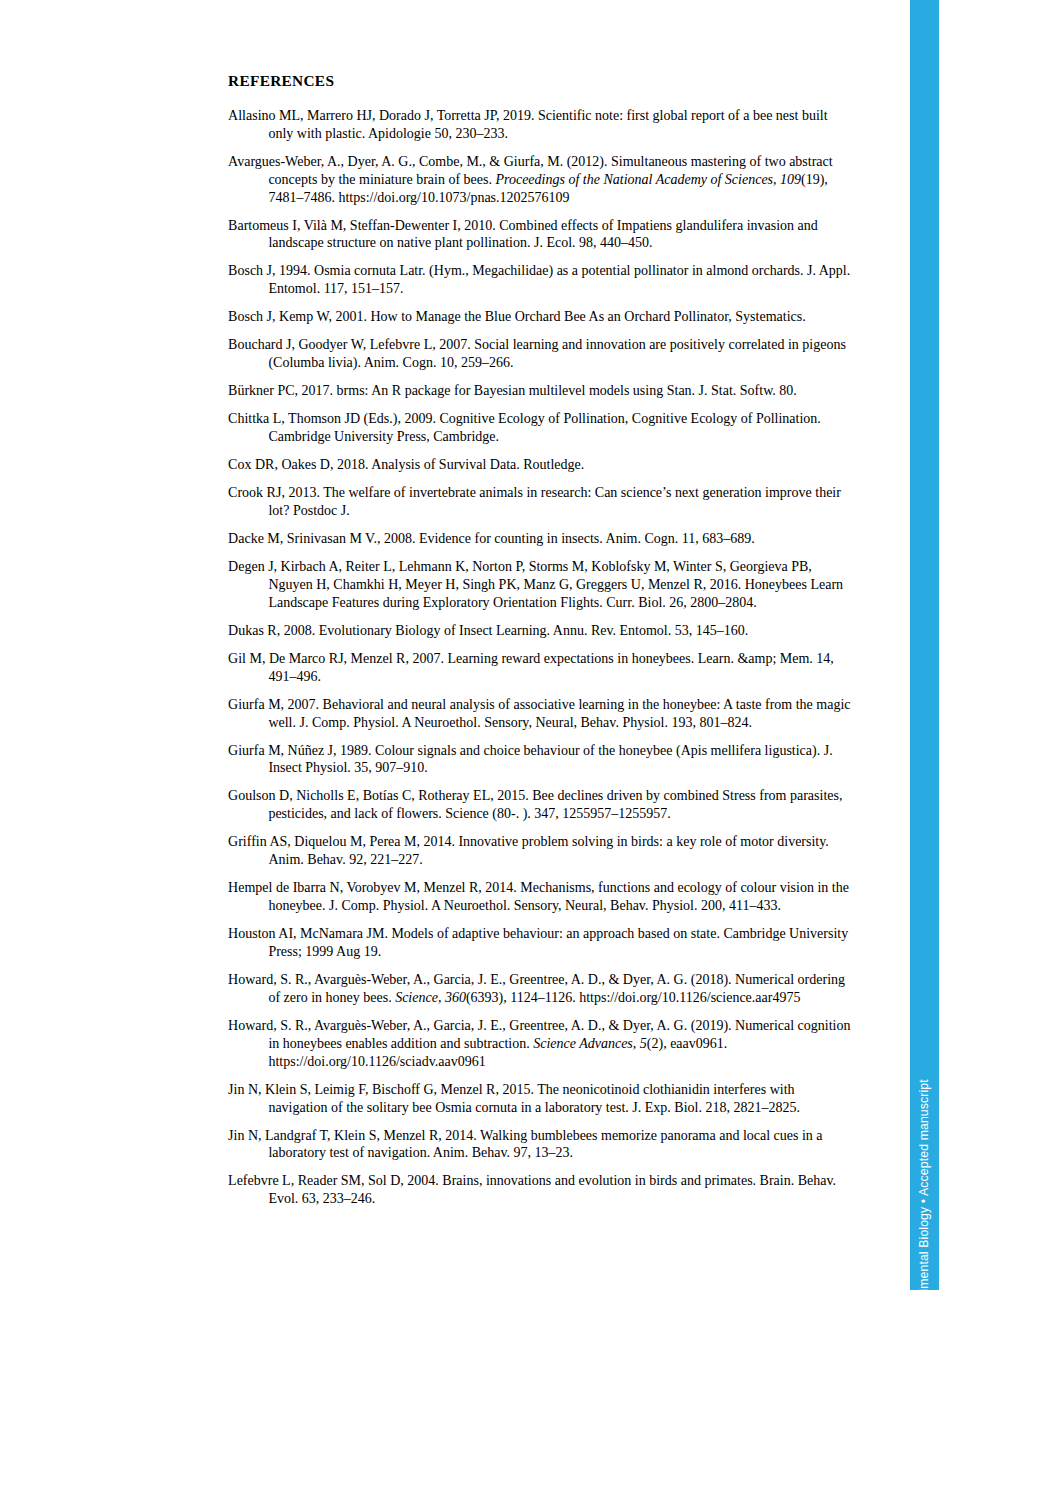Journal of Experimental Biology • Accepted manuscript
REFERENCES
Allasino ML, Marrero HJ, Dorado J, Torretta JP, 2019. Scientific note: first global report of a bee nest built only with plastic. Apidologie 50, 230–233.
Avargues-Weber, A., Dyer, A. G., Combe, M., & Giurfa, M. (2012). Simultaneous mastering of two abstract concepts by the miniature brain of bees. Proceedings of the National Academy of Sciences, 109(19), 7481–7486. https://doi.org/10.1073/pnas.1202576109
Bartomeus I, Vilà M, Steffan-Dewenter I, 2010. Combined effects of Impatiens glandulifera invasion and landscape structure on native plant pollination. J. Ecol. 98, 440–450.
Bosch J, 1994. Osmia cornuta Latr. (Hym., Megachilidae) as a potential pollinator in almond orchards. J. Appl. Entomol. 117, 151–157.
Bosch J, Kemp W, 2001. How to Manage the Blue Orchard Bee As an Orchard Pollinator, Systematics.
Bouchard J, Goodyer W, Lefebvre L, 2007. Social learning and innovation are positively correlated in pigeons (Columba livia). Anim. Cogn. 10, 259–266.
Bürkner PC, 2017. brms: An R package for Bayesian multilevel models using Stan. J. Stat. Softw. 80.
Chittka L, Thomson JD (Eds.), 2009. Cognitive Ecology of Pollination, Cognitive Ecology of Pollination. Cambridge University Press, Cambridge.
Cox DR, Oakes D, 2018. Analysis of Survival Data. Routledge.
Crook RJ, 2013. The welfare of invertebrate animals in research: Can science’s next generation improve their lot? Postdoc J.
Dacke M, Srinivasan M V., 2008. Evidence for counting in insects. Anim. Cogn. 11, 683–689.
Degen J, Kirbach A, Reiter L, Lehmann K, Norton P, Storms M, Koblofsky M, Winter S, Georgieva PB, Nguyen H, Chamkhi H, Meyer H, Singh PK, Manz G, Greggers U, Menzel R, 2016. Honeybees Learn Landscape Features during Exploratory Orientation Flights. Curr. Biol. 26, 2800–2804.
Dukas R, 2008. Evolutionary Biology of Insect Learning. Annu. Rev. Entomol. 53, 145–160.
Gil M, De Marco RJ, Menzel R, 2007. Learning reward expectations in honeybees. Learn. &amp; Mem. 14, 491–496.
Giurfa M, 2007. Behavioral and neural analysis of associative learning in the honeybee: A taste from the magic well. J. Comp. Physiol. A Neuroethol. Sensory, Neural, Behav. Physiol. 193, 801–824.
Giurfa M, Núñez J, 1989. Colour signals and choice behaviour of the honeybee (Apis mellifera ligustica). J. Insect Physiol. 35, 907–910.
Goulson D, Nicholls E, Botías C, Rotheray EL, 2015. Bee declines driven by combined Stress from parasites, pesticides, and lack of flowers. Science (80-. ). 347, 1255957–1255957.
Griffin AS, Diquelou M, Perea M, 2014. Innovative problem solving in birds: a key role of motor diversity. Anim. Behav. 92, 221–227.
Hempel de Ibarra N, Vorobyev M, Menzel R, 2014. Mechanisms, functions and ecology of colour vision in the honeybee. J. Comp. Physiol. A Neuroethol. Sensory, Neural, Behav. Physiol. 200, 411–433.
Houston AI, McNamara JM. Models of adaptive behaviour: an approach based on state. Cambridge University Press; 1999 Aug 19.
Howard, S. R., Avarguès-Weber, A., Garcia, J. E., Greentree, A. D., & Dyer, A. G. (2018). Numerical ordering of zero in honey bees. Science, 360(6393), 1124–1126. https://doi.org/10.1126/science.aar4975
Howard, S. R., Avarguès-Weber, A., Garcia, J. E., Greentree, A. D., & Dyer, A. G. (2019). Numerical cognition in honeybees enables addition and subtraction. Science Advances, 5(2), eaav0961. https://doi.org/10.1126/sciadv.aav0961
Jin N, Klein S, Leimig F, Bischoff G, Menzel R, 2015. The neonicotinoid clothianidin interferes with navigation of the solitary bee Osmia cornuta in a laboratory test. J. Exp. Biol. 218, 2821–2825.
Jin N, Landgraf T, Klein S, Menzel R, 2014. Walking bumblebees memorize panorama and local cues in a laboratory test of navigation. Anim. Behav. 97, 13–23.
Lefebvre L, Reader SM, Sol D, 2004. Brains, innovations and evolution in birds and primates. Brain. Behav. Evol. 63, 233–246.